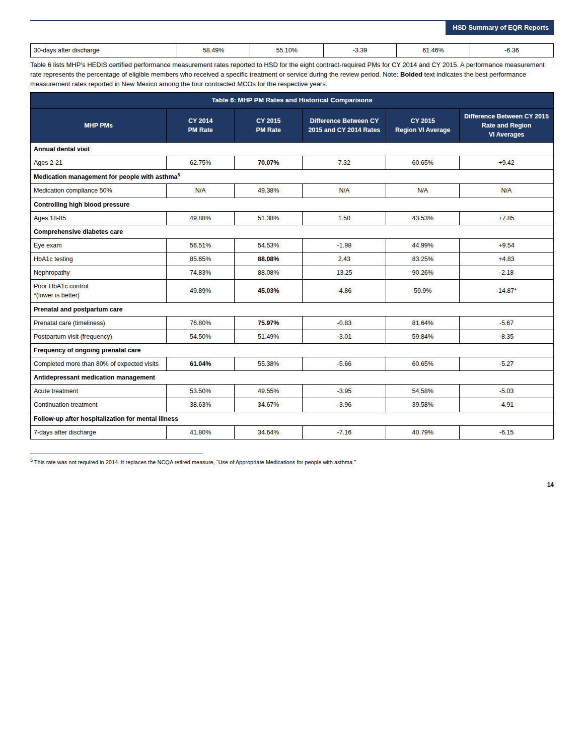HSD Summary of EQR Reports
| 30-days after discharge | 58.49% | 55.10% | -3.39 | 61.46% | -6.36 |
Table 6 lists MHP’s HEDIS certified performance measurement rates reported to HSD for the eight contract-required PMs for CY 2014 and CY 2015. A performance measurement rate represents the percentage of eligible members who received a specific treatment or service during the review period. Note: Bolded text indicates the best performance measurement rates reported in New Mexico among the four contracted MCOs for the respective years.
| Table 6: MHP PM Rates and Historical Comparisons |
| MHP PMs | CY 2014 PM Rate | CY 2015 PM Rate | Difference Between CY 2015 and CY 2014 Rates | CY 2015 Region VI Average | Difference Between CY 2015 Rate and Region VI Averages |
| Annual dental visit |
| Ages 2-21 | 62.75% | 70.07% | 7.32 | 60.65% | +9.42 |
| Medication management for people with asthma 5 |
| Medication compliance 50% | N/A | 49.38% | N/A | N/A | N/A |
| Controlling high blood pressure |
| Ages 18-85 | 49.88% | 51.38% | 1.50 | 43.53% | +7.85 |
| Comprehensive diabetes care |
| Eye exam | 56.51% | 54.53% | -1.98 | 44.99% | +9.54 |
| HbA1c testing | 85.65% | 88.08% | 2.43 | 83.25% | +4.83 |
| Nephropathy | 74.83% | 88.08% | 13.25 | 90.26% | -2.18 |
| Poor HbA1c control *(lower is better) | 49.89% | 45.03% | -4.86 | 59.9% | -14.87* |
| Prenatal and postpartum care |
| Prenatal care (timeliness) | 76.80% | 75.97% | -0.83 | 81.64% | -5.67 |
| Postpartum visit (frequency) | 54.50% | 51.49% | -3.01 | 59.84% | -8.35 |
| Frequency of ongoing prenatal care |
| Completed more than 80% of expected visits | 61.04% | 55.38% | -5.66 | 60.65% | -5.27 |
| Antidepressant medication management |
| Acute treatment | 53.50% | 49.55% | -3.95 | 54.58% | -5.03 |
| Continuation treatment | 38.63% | 34.67% | -3.96 | 39.58% | -4.91 |
| Follow-up after hospitalization for mental illness |
| 7-days after discharge | 41.80% | 34.64% | -7.16 | 40.79% | -6.15 |
5 This rate was not required in 2014. It replaces the NCQA retired measure, “Use of Appropriate Medications for people with asthma.”
14